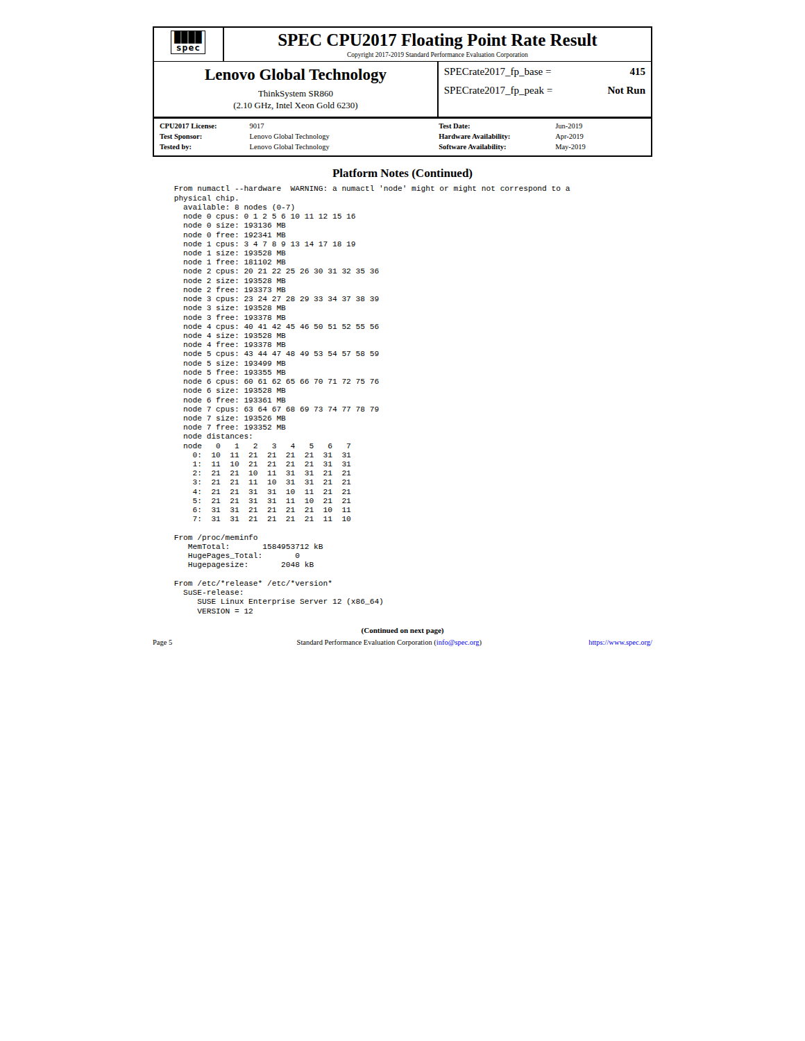████
spec
SPEC CPU2017 Floating Point Rate Result
Copyright 2017-2019 Standard Performance Evaluation Corporation
Lenovo Global Technology
ThinkSystem SR860
(2.10 GHz, Intel Xeon Gold 6230)
SPECrate2017_fp_base = 415
SPECrate2017_fp_peak = Not Run
CPU2017 License: 9017
Test Sponsor: Lenovo Global Technology
Tested by: Lenovo Global Technology
Test Date: Jun-2019
Hardware Availability: Apr-2019
Software Availability: May-2019
Platform Notes (Continued)
  From numactl --hardware  WARNING: a numactl 'node' might or might not correspond to a
  physical chip.
    available: 8 nodes (0-7)
    node 0 cpus: 0 1 2 5 6 10 11 12 15 16
    node 0 size: 193136 MB
    node 0 free: 192341 MB
    node 1 cpus: 3 4 7 8 9 13 14 17 18 19
    node 1 size: 193528 MB
    node 1 free: 181102 MB
    node 2 cpus: 20 21 22 25 26 30 31 32 35 36
    node 2 size: 193528 MB
    node 2 free: 193373 MB
    node 3 cpus: 23 24 27 28 29 33 34 37 38 39
    node 3 size: 193528 MB
    node 3 free: 193378 MB
    node 4 cpus: 40 41 42 45 46 50 51 52 55 56
    node 4 size: 193528 MB
    node 4 free: 193378 MB
    node 5 cpus: 43 44 47 48 49 53 54 57 58 59
    node 5 size: 193499 MB
    node 5 free: 193355 MB
    node 6 cpus: 60 61 62 65 66 70 71 72 75 76
    node 6 size: 193528 MB
    node 6 free: 193361 MB
    node 7 cpus: 63 64 67 68 69 73 74 77 78 79
    node 7 size: 193526 MB
    node 7 free: 193352 MB
    node distances:
    node   0   1   2   3   4   5   6   7
      0:  10  11  21  21  21  21  31  31
      1:  11  10  21  21  21  21  31  31
      2:  21  21  10  11  31  31  21  21
      3:  21  21  11  10  31  31  21  21
      4:  21  21  31  31  10  11  21  21
      5:  21  21  31  31  11  10  21  21
      6:  31  31  21  21  21  21  10  11
      7:  31  31  21  21  21  21  11  10

  From /proc/meminfo
     MemTotal:       1584953712 kB
     HugePages_Total:       0
     Hugepagesize:       2048 kB

  From /etc/*release* /etc/*version*
    SuSE-release:
       SUSE Linux Enterprise Server 12 (x86_64)
       VERSION = 12
(Continued on next page)
Page 5
Standard Performance Evaluation Corporation (info@spec.org)
https://www.spec.org/